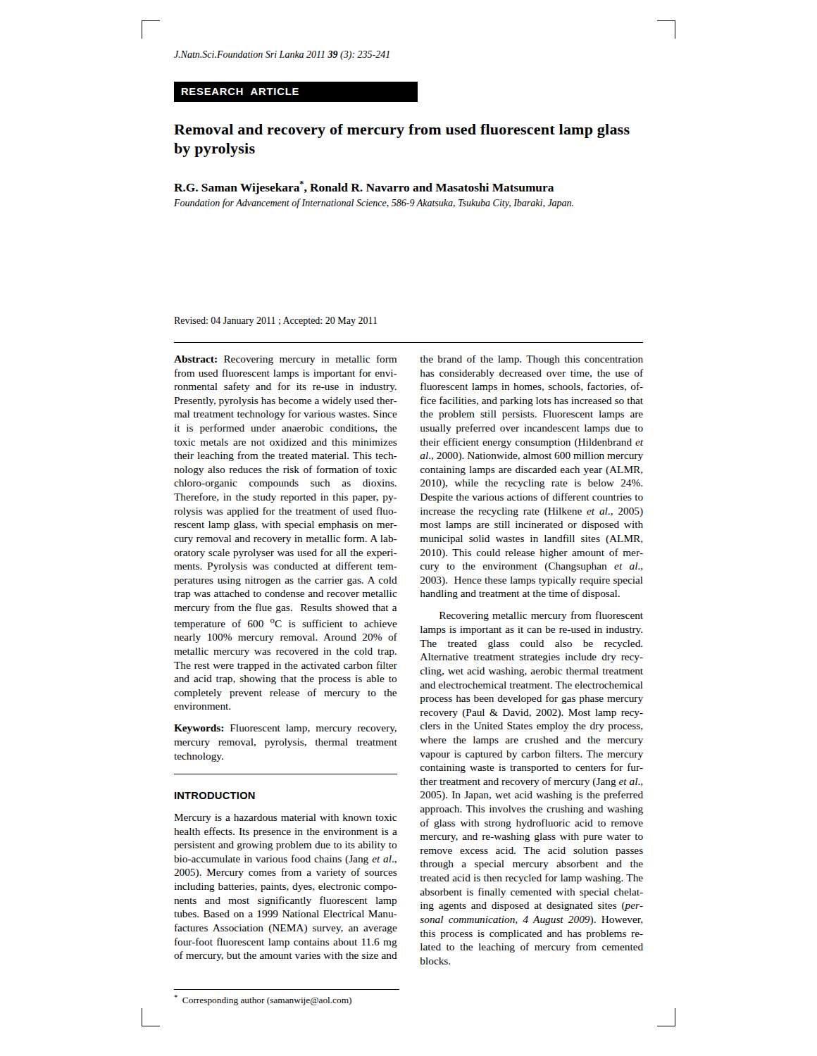J.Natn.Sci.Foundation Sri Lanka 2011 39 (3): 235-241
RESEARCH ARTICLE
Removal and recovery of mercury from used fluorescent lamp glass by pyrolysis
R.G. Saman Wijesekara*, Ronald R. Navarro and Masatoshi Matsumura
Foundation for Advancement of International Science, 586-9 Akatsuka, Tsukuba City, Ibaraki, Japan.
Revised: 04 January 2011 ; Accepted: 20 May 2011
Abstract: Recovering mercury in metallic form from used fluorescent lamps is important for environmental safety and for its re-use in industry. Presently, pyrolysis has become a widely used thermal treatment technology for various wastes. Since it is performed under anaerobic conditions, the toxic metals are not oxidized and this minimizes their leaching from the treated material. This technology also reduces the risk of formation of toxic chloro-organic compounds such as dioxins. Therefore, in the study reported in this paper, pyrolysis was applied for the treatment of used fluorescent lamp glass, with special emphasis on mercury removal and recovery in metallic form. A laboratory scale pyrolyser was used for all the experiments. Pyrolysis was conducted at different temperatures using nitrogen as the carrier gas. A cold trap was attached to condense and recover metallic mercury from the flue gas. Results showed that a temperature of 600 oC is sufficient to achieve nearly 100% mercury removal. Around 20% of metallic mercury was recovered in the cold trap. The rest were trapped in the activated carbon filter and acid trap, showing that the process is able to completely prevent release of mercury to the environment.
Keywords: Fluorescent lamp, mercury recovery, mercury removal, pyrolysis, thermal treatment technology.
INTRODUCTION
Mercury is a hazardous material with known toxic health effects. Its presence in the environment is a persistent and growing problem due to its ability to bio-accumulate in various food chains (Jang et al., 2005). Mercury comes from a variety of sources including batteries, paints, dyes, electronic components and most significantly fluorescent lamp tubes. Based on a 1999 National Electrical Manu-factures Association (NEMA) survey, an average four-foot fluorescent lamp contains about 11.6 mg of mercury, but the amount varies with the size and the brand of the lamp. Though this concentration has considerably decreased over time, the use of fluorescent lamps in homes, schools, factories, office facilities, and parking lots has increased so that the problem still persists. Fluorescent lamps are usually preferred over incandescent lamps due to their efficient energy consumption (Hildenbrand et al., 2000). Nationwide, almost 600 million mercury containing lamps are discarded each year (ALMR, 2010), while the recycling rate is below 24%. Despite the various actions of different countries to increase the recycling rate (Hilkene et al., 2005) most lamps are still incinerated or disposed with municipal solid wastes in landfill sites (ALMR, 2010). This could release higher amount of mercury to the environment (Changsuphan et al., 2003). Hence these lamps typically require special handling and treatment at the time of disposal.
Recovering metallic mercury from fluorescent lamps is important as it can be re-used in industry. The treated glass could also be recycled. Alternative treatment strategies include dry recycling, wet acid washing, aerobic thermal treatment and electrochemical treatment. The electrochemical process has been developed for gas phase mercury recovery (Paul & David, 2002). Most lamp recyclers in the United States employ the dry process, where the lamps are crushed and the mercury vapour is captured by carbon filters. The mercury containing waste is transported to centers for further treatment and recovery of mercury (Jang et al., 2005). In Japan, wet acid washing is the preferred approach. This involves the crushing and washing of glass with strong hydrofluoric acid to remove mercury, and re-washing glass with pure water to remove excess acid. The acid solution passes through a special mercury absorbent and the treated acid is then recycled for lamp washing. The absorbent is finally cemented with special chelating agents and disposed at designated sites (personal communication, 4 August 2009). However, this process is complicated and has problems related to the leaching of mercury from cemented blocks.
* Corresponding author (samanwije@aol.com)